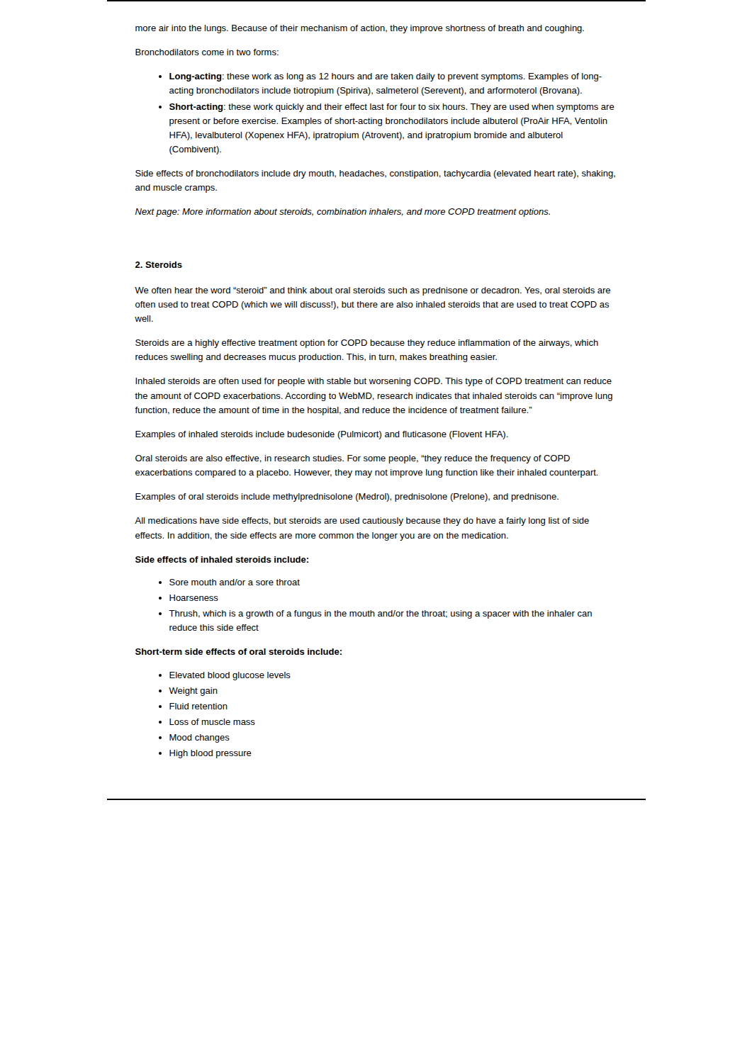more air into the lungs. Because of their mechanism of action, they improve shortness of breath and coughing.
Bronchodilators come in two forms:
Long-acting: these work as long as 12 hours and are taken daily to prevent symptoms. Examples of long-acting bronchodilators include tiotropium (Spiriva), salmeterol (Serevent), and arformoterol (Brovana).
Short-acting: these work quickly and their effect last for four to six hours. They are used when symptoms are present or before exercise. Examples of short-acting bronchodilators include albuterol (ProAir HFA, Ventolin HFA), levalbuterol (Xopenex HFA), ipratropium (Atrovent), and ipratropium bromide and albuterol (Combivent).
Side effects of bronchodilators include dry mouth, headaches, constipation, tachycardia (elevated heart rate), shaking, and muscle cramps.
Next page: More information about steroids, combination inhalers, and more COPD treatment options.
2. Steroids
We often hear the word “steroid” and think about oral steroids such as prednisone or decadron. Yes, oral steroids are often used to treat COPD (which we will discuss!), but there are also inhaled steroids that are used to treat COPD as well.
Steroids are a highly effective treatment option for COPD because they reduce inflammation of the airways, which reduces swelling and decreases mucus production. This, in turn, makes breathing easier.
Inhaled steroids are often used for people with stable but worsening COPD. This type of COPD treatment can reduce the amount of COPD exacerbations. According to WebMD, research indicates that inhaled steroids can “improve lung function, reduce the amount of time in the hospital, and reduce the incidence of treatment failure.”
Examples of inhaled steroids include budesonide (Pulmicort) and fluticasone (Flovent HFA).
Oral steroids are also effective, in research studies. For some people, “they reduce the frequency of COPD exacerbations compared to a placebo. However, they may not improve lung function like their inhaled counterpart.
Examples of oral steroids include methylprednisolone (Medrol), prednisolone (Prelone), and prednisone.
All medications have side effects, but steroids are used cautiously because they do have a fairly long list of side effects. In addition, the side effects are more common the longer you are on the medication.
Side effects of inhaled steroids include:
Sore mouth and/or a sore throat
Hoarseness
Thrush, which is a growth of a fungus in the mouth and/or the throat; using a spacer with the inhaler can reduce this side effect
Short-term side effects of oral steroids include:
Elevated blood glucose levels
Weight gain
Fluid retention
Loss of muscle mass
Mood changes
High blood pressure